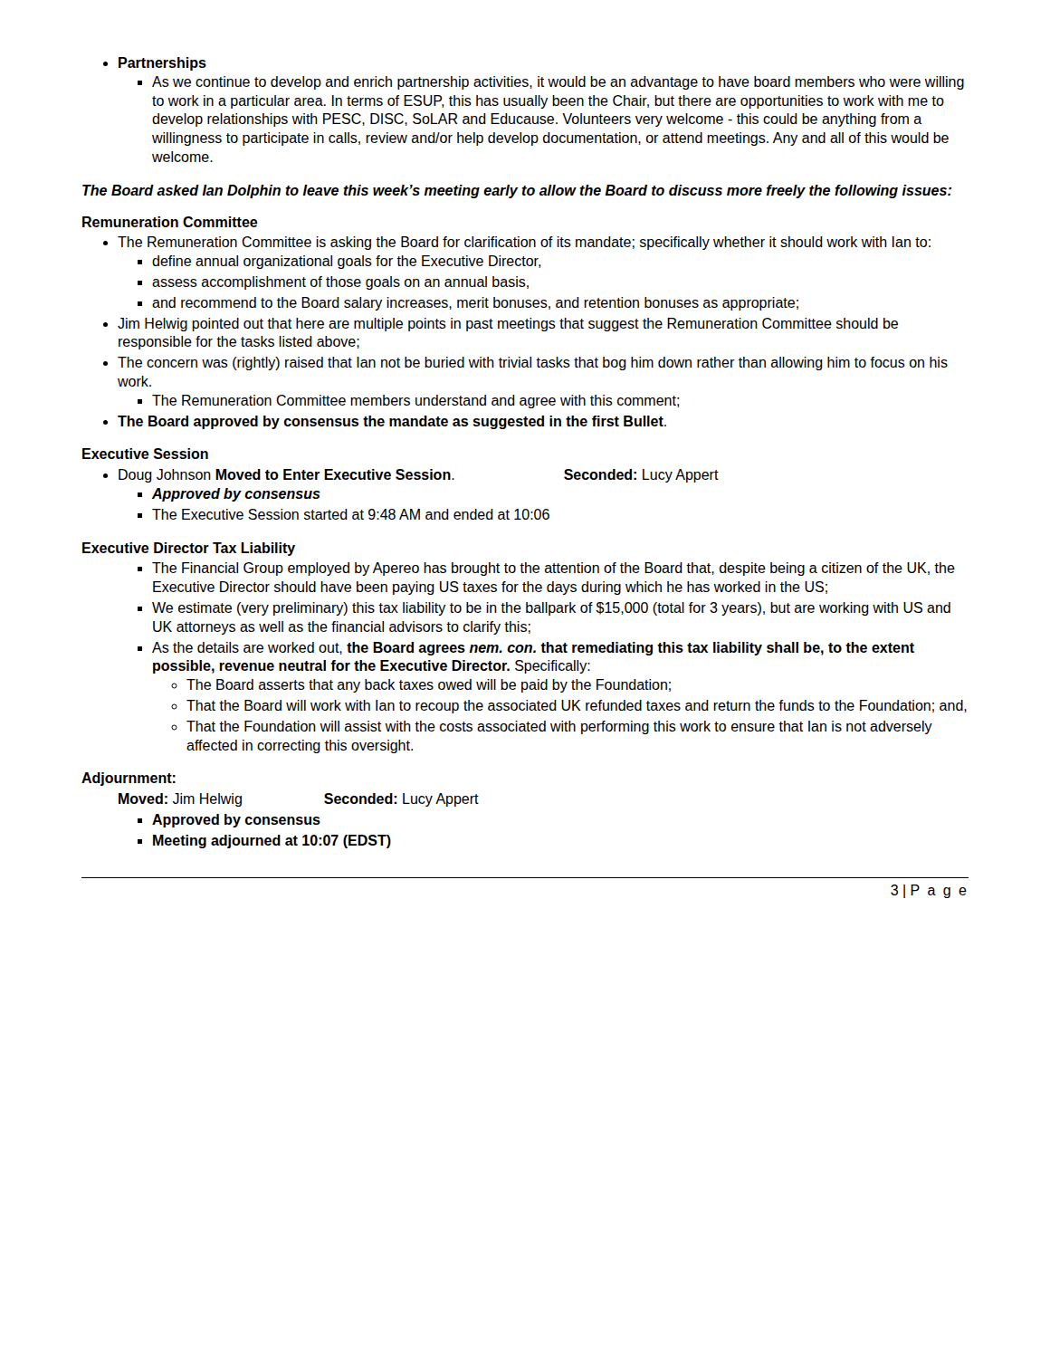Partnerships
As we continue to develop and enrich partnership activities, it would be an advantage to have board members who were willing to work in a particular area. In terms of ESUP, this has usually been the Chair, but there are opportunities to work with me to develop relationships with PESC, DISC, SoLAR and Educause. Volunteers very welcome - this could be anything from a willingness to participate in calls, review and/or help develop documentation, or attend meetings. Any and all of this would be welcome.
The Board asked Ian Dolphin to leave this week’s meeting early to allow the Board to discuss more freely the following issues:
Remuneration Committee
The Remuneration Committee is asking the Board for clarification of its mandate; specifically whether it should work with Ian to:
define annual organizational goals for the Executive Director,
assess accomplishment of those goals on an annual basis,
and recommend to the Board salary increases, merit bonuses, and retention bonuses as appropriate;
Jim Helwig pointed out that here are multiple points in past meetings that suggest the Remuneration Committee should be responsible for the tasks listed above;
The concern was (rightly) raised that Ian not be buried with trivial tasks that bog him down rather than allowing him to focus on his work.
The Remuneration Committee members understand and agree with this comment;
The Board approved by consensus the mandate as suggested in the first Bullet.
Executive Session
Doug Johnson Moved to Enter Executive Session. Seconded: Lucy Appert
Approved by consensus
The Executive Session started at 9:48 AM and ended at 10:06
Executive Director Tax Liability
The Financial Group employed by Apereo has brought to the attention of the Board that, despite being a citizen of the UK, the Executive Director should have been paying US taxes for the days during which he has worked in the US;
We estimate (very preliminary) this tax liability to be in the ballpark of $15,000 (total for 3 years), but are working with US and UK attorneys as well as the financial advisors to clarify this;
As the details are worked out, the Board agrees nem. con. that remediating this tax liability shall be, to the extent possible, revenue neutral for the Executive Director. Specifically:
The Board asserts that any back taxes owed will be paid by the Foundation;
That the Board will work with Ian to recoup the associated UK refunded taxes and return the funds to the Foundation; and,
That the Foundation will assist with the costs associated with performing this work to ensure that Ian is not adversely affected in correcting this oversight.
Adjournment:
Moved: Jim Helwig Seconded: Lucy Appert
Approved by consensus
Meeting adjourned at 10:07 (EDST)
3 | P a g e